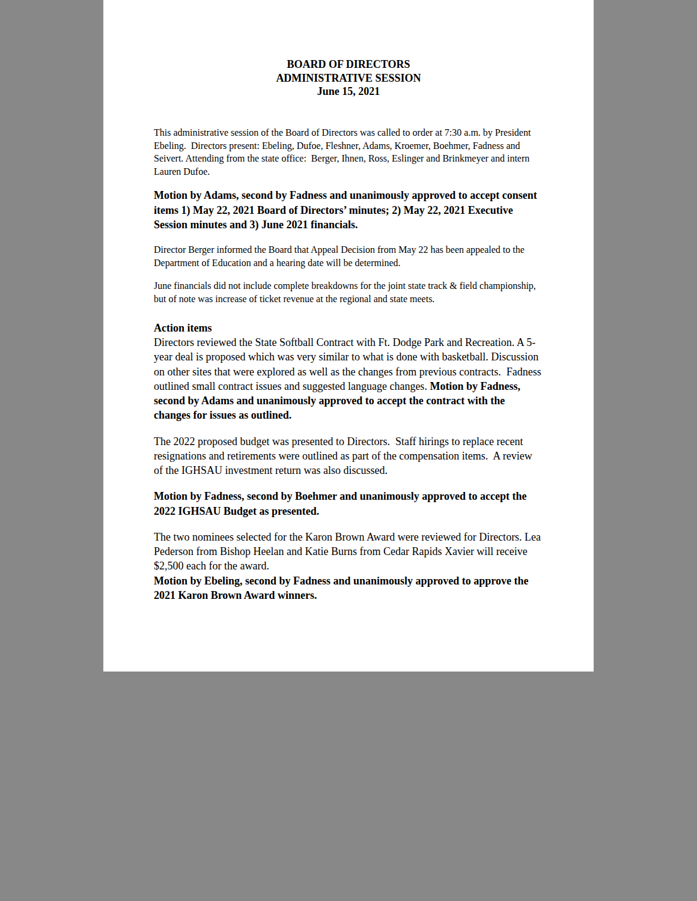BOARD OF DIRECTORS
ADMINISTRATIVE SESSION
June 15, 2021
This administrative session of the Board of Directors was called to order at 7:30 a.m. by President Ebeling. Directors present: Ebeling, Dufoe, Fleshner, Adams, Kroemer, Boehmer, Fadness and Seivert. Attending from the state office: Berger, Ihnen, Ross, Eslinger and Brinkmeyer and intern Lauren Dufoe.
Motion by Adams, second by Fadness and unanimously approved to accept consent items 1) May 22, 2021 Board of Directors’ minutes; 2) May 22, 2021 Executive Session minutes and 3) June 2021 financials.
Director Berger informed the Board that Appeal Decision from May 22 has been appealed to the Department of Education and a hearing date will be determined.
June financials did not include complete breakdowns for the joint state track & field championship, but of note was increase of ticket revenue at the regional and state meets.
Action items
Directors reviewed the State Softball Contract with Ft. Dodge Park and Recreation. A 5-year deal is proposed which was very similar to what is done with basketball. Discussion on other sites that were explored as well as the changes from previous contracts. Fadness outlined small contract issues and suggested language changes. Motion by Fadness, second by Adams and unanimously approved to accept the contract with the changes for issues as outlined.
The 2022 proposed budget was presented to Directors. Staff hirings to replace recent resignations and retirements were outlined as part of the compensation items. A review of the IGHSAU investment return was also discussed.
Motion by Fadness, second by Boehmer and unanimously approved to accept the 2022 IGHSAU Budget as presented.
The two nominees selected for the Karon Brown Award were reviewed for Directors. Lea Pederson from Bishop Heelan and Katie Burns from Cedar Rapids Xavier will receive $2,500 each for the award.
Motion by Ebeling, second by Fadness and unanimously approved to approve the 2021 Karon Brown Award winners.